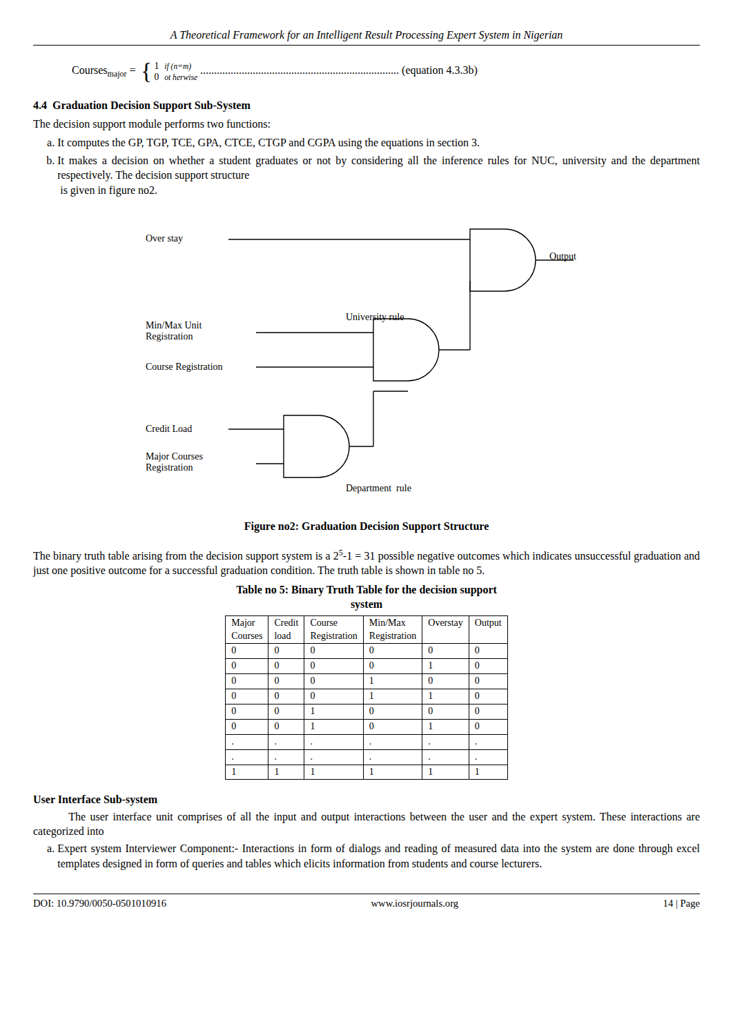A Theoretical Framework for an Intelligent Result Processing Expert System in Nigerian
Coursesmajor = {1 if (n=m)
0 ot herwise ........................................................................ (equation 4.3.3b)
4.4 Graduation Decision Support Sub-System
The decision support module performs two functions:
It computes the GP, TGP, TCE, GPA, CTCE, CTGP and CGPA using the equations in section 3.
It makes a decision on whether a student graduates or not by considering all the inference rules for NUC, university and the department respectively. The decision support structure
is given in figure no2.
Over stay
Min/Max Unit
Registration
Course Registration
Credit Load
Major Courses
Registration
University rule
Department rule
Output
Figure no2: Graduation Decision Support Structure
The binary truth table arising from the decision support system is a 25-1 = 31 possible negative outcomes which indicates unsuccessful graduation and just one positive outcome for a successful graduation condition. The truth table is shown in table no 5.
Table no 5: Binary Truth Table for the decision support system
| Major Courses | Credit load | Course Registration | Min/Max Registration | Overstay | Output |
| --- | --- | --- | --- | --- | --- |
| 0 | 0 | 0 | 0 | 0 | 0 |
| 0 | 0 | 0 | 0 | 1 | 0 |
| 0 | 0 | 0 | 1 | 0 | 0 |
| 0 | 0 | 0 | 1 | 1 | 0 |
| 0 | 0 | 1 | 0 | 0 | 0 |
| 0 | 0 | 1 | 0 | 1 | 0 |
| . | . | . | . | . | . |
| . | . | . | . | . | . |
| 1 | 1 | 1 | 1 | 1 | 1 |
User Interface Sub-system
The user interface unit comprises of all the input and output interactions between the user and the expert system. These interactions are categorized into
Expert system Interviewer Component:- Interactions in form of dialogs and reading of measured data into the system are done through excel templates designed in form of queries and tables which elicits information from students and course lecturers.
DOI: 10.9790/0050-0501010916 www.iosrjournals.org 14 | Page